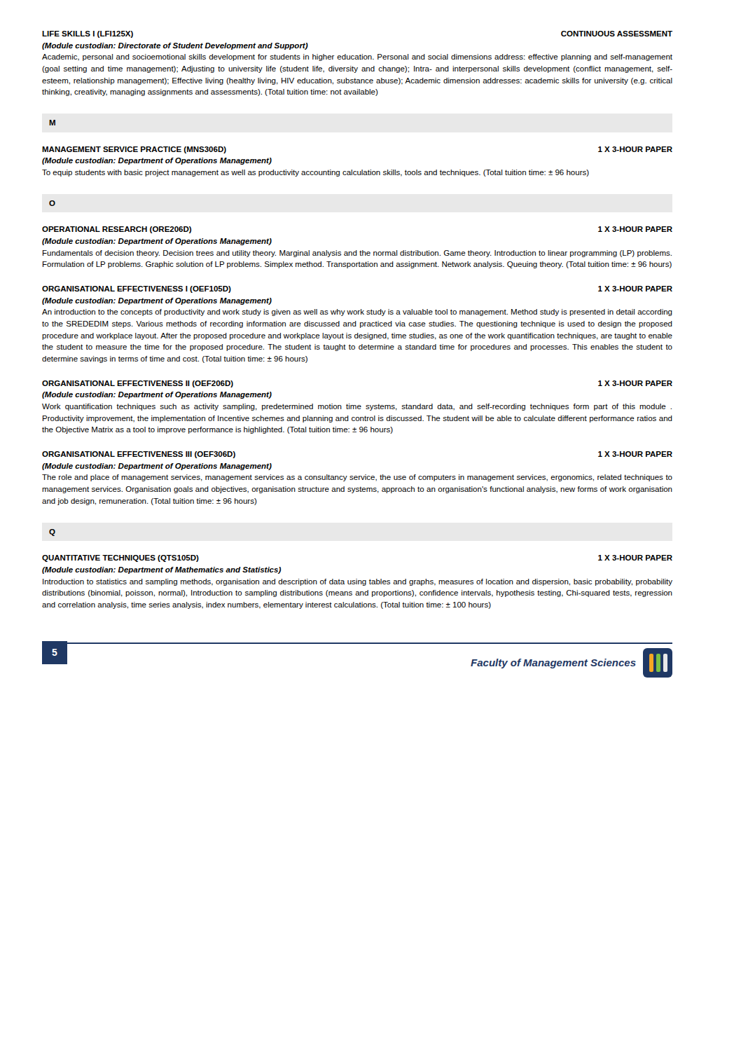Life Skills I (LFI125X) Continuous Assessment
(Module custodian: Directorate of Student Development and Support)
Academic, personal and socioemotional skills development for students in higher education. Personal and social dimensions address: effective planning and self-management (goal setting and time management); Adjusting to university life (student life, diversity and change); Intra- and interpersonal skills development (conflict management, self-esteem, relationship management); Effective living (healthy living, HIV education, substance abuse); Academic dimension addresses: academic skills for university (e.g. critical thinking, creativity, managing assignments and assessments). (Total tuition time: not available)
M
Management Service Practice (MNS306D) 1 X 3-HOUR PAPER
(Module custodian: Department of Operations Management)
To equip students with basic project management as well as productivity accounting calculation skills, tools and techniques. (Total tuition time: ± 96 hours)
O
Operational Research (ORE206D) 1 X 3-HOUR PAPER
(Module custodian: Department of Operations Management)
Fundamentals of decision theory. Decision trees and utility theory. Marginal analysis and the normal distribution. Game theory. Introduction to linear programming (LP) problems. Formulation of LP problems. Graphic solution of LP problems. Simplex method. Transportation and assignment. Network analysis. Queuing theory. (Total tuition time: ± 96 hours)
Organisational Effectiveness I (OEF105D) 1 X 3-HOUR PAPER
(Module custodian: Department of Operations Management)
An introduction to the concepts of productivity and work study is given as well as why work study is a valuable tool to management. Method study is presented in detail according to the SREDEDIM steps. Various methods of recording information are discussed and practiced via case studies. The questioning technique is used to design the proposed procedure and workplace layout. After the proposed procedure and workplace layout is designed, time studies, as one of the work quantification techniques, are taught to enable the student to measure the time for the proposed procedure. The student is taught to determine a standard time for procedures and processes. This enables the student to determine savings in terms of time and cost. (Total tuition time: ± 96 hours)
Organisational Effectiveness II (OEF206D) 1 X 3-HOUR PAPER
(Module custodian: Department of Operations Management)
Work quantification techniques such as activity sampling, predetermined motion time systems, standard data, and self-recording techniques form part of this module . Productivity improvement, the implementation of Incentive schemes and planning and control is discussed. The student will be able to calculate different performance ratios and the Objective Matrix as a tool to improve performance is highlighted. (Total tuition time: ± 96 hours)
Organisational Effectiveness III (OEF306D) 1 X 3-HOUR PAPER
(Module custodian: Department of Operations Management)
The role and place of management services, management services as a consultancy service, the use of computers in management services, ergonomics, related techniques to management services. Organisation goals and objectives, organisation structure and systems, approach to an organisation's functional analysis, new forms of work organisation and job design, remuneration. (Total tuition time: ± 96 hours)
Q
Quantitative Techniques (QTS105D) 1 X 3-HOUR PAPER
(Module custodian: Department of Mathematics and Statistics)
Introduction to statistics and sampling methods, organisation and description of data using tables and graphs, measures of location and dispersion, basic probability, probability distributions (binomial, poisson, normal), Introduction to sampling distributions (means and proportions), confidence intervals, hypothesis testing, Chi-squared tests, regression and correlation analysis, time series analysis, index numbers, elementary interest calculations. (Total tuition time: ± 100 hours)
5 Faculty of Management Sciences